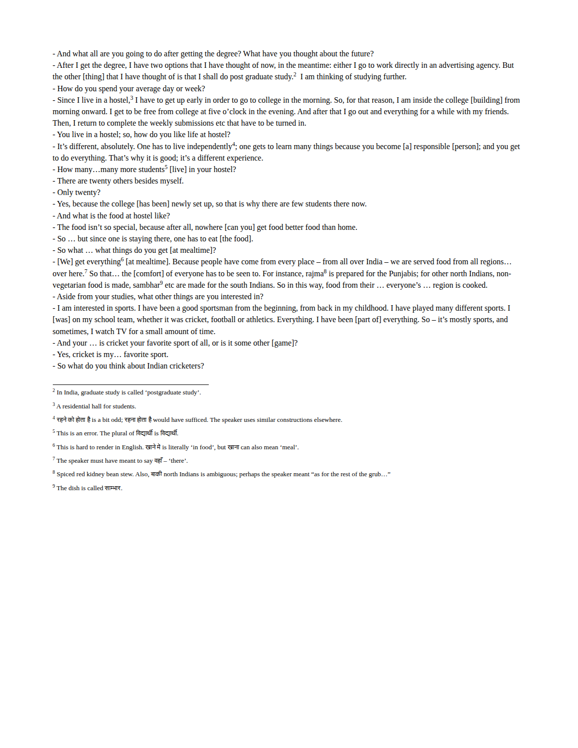- And what all are you going to do after getting the degree? What have you thought about the future?
- After I get the degree, I have two options that I have thought of now, in the meantime: either I go to work directly in an advertising agency. But the other [thing] that I have thought of is that I shall do post graduate study.2 I am thinking of studying further.
- How do you spend your average day or week?
- Since I live in a hostel,3 I have to get up early in order to go to college in the morning. So, for that reason, I am inside the college [building] from morning onward. I get to be free from college at five o’clock in the evening. And after that I go out and everything for a while with my friends. Then, I return to complete the weekly submissions etc that have to be turned in.
- You live in a hostel; so, how do you like life at hostel?
- It’s different, absolutely. One has to live independently4; one gets to learn many things because you become [a] responsible [person]; and you get to do everything. That’s why it is good; it’s a different experience.
- How many…many more students5 [live] in your hostel?
- There are twenty others besides myself.
- Only twenty?
- Yes, because the college [has been] newly set up, so that is why there are few students there now.
- And what is the food at hostel like?
- The food isn’t so special, because after all, nowhere [can you] get food better food than home.
- So … but since one is staying there, one has to eat [the food].
- So what … what things do you get [at mealtime]?
- [We] get everything6 [at mealtime]. Because people have come from every place – from all over India – we are served food from all regions… over here.7 So that… the [comfort] of everyone has to be seen to. For instance, rajma8 is prepared for the Punjabis; for other north Indians, non-vegetarian food is made, sambhar9 etc are made for the south Indians. So in this way, food from their … everyone’s … region is cooked.
- Aside from your studies, what other things are you interested in?
- I am interested in sports. I have been a good sportsman from the beginning, from back in my childhood. I have played many different sports. I [was] on my school team, whether it was cricket, football or athletics. Everything. I have been [part of] everything. So – it’s mostly sports, and sometimes, I watch TV for a small amount of time.
- And your … is cricket your favorite sport of all, or is it some other [game]?
- Yes, cricket is my… favorite sport.
- So what do you think about Indian cricketers?
2 In India, graduate study is called ‘postgraduate study’.
3 A residential hall for students.
4 रहने को होता है is a bit odd; रहना होता है would have sufficed. The speaker uses similar constructions elsewhere.
5 This is an error. The plural of विद्यार्थी is विद्यार्थी.
6 This is hard to render in English. खाने में is literally ‘in food’, but खाना can also mean ‘meal’.
7 The speaker must have meant to say वहाँ – ‘there’.
8 Spiced red kidney bean stew. Also, बाकी north Indians is ambiguous; perhaps the speaker meant “as for the rest of the grub…”
9 The dish is called साम्भार.